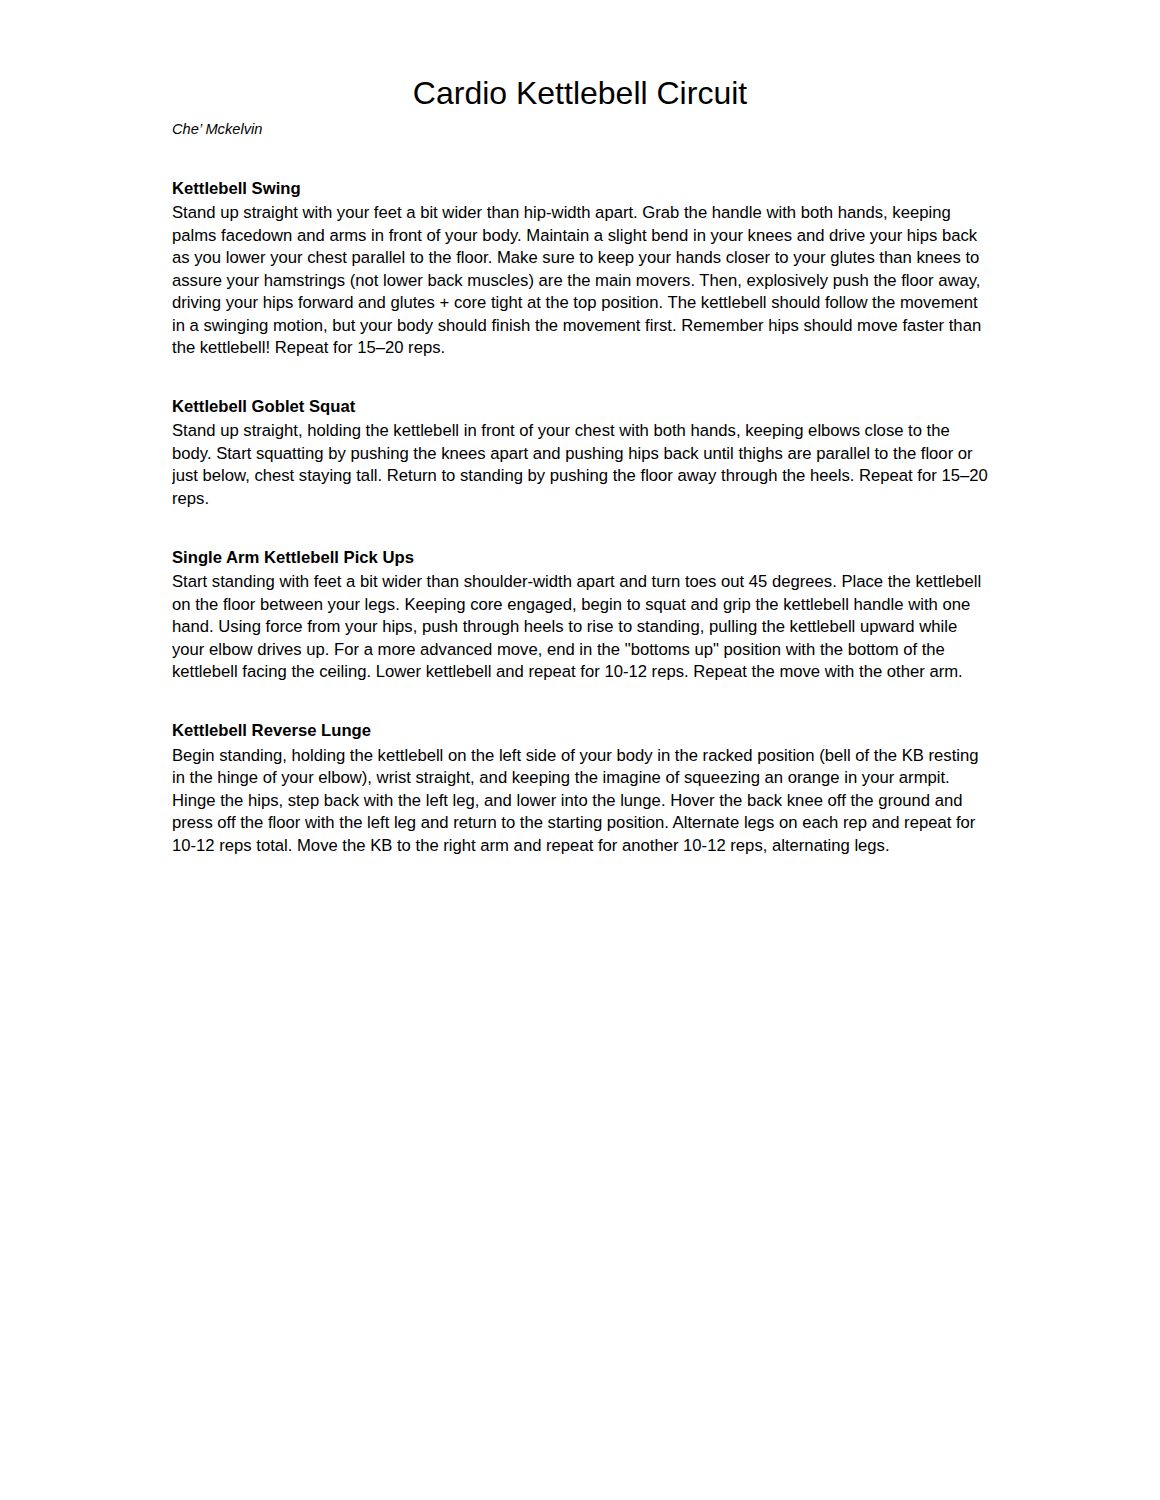Cardio Kettlebell Circuit
Che’ Mckelvin
Kettlebell Swing
Stand up straight with your feet a bit wider than hip-width apart. Grab the handle with both hands, keeping palms facedown and arms in front of your body. Maintain a slight bend in your knees and drive your hips back as you lower your chest parallel to the floor. Make sure to keep your hands closer to your glutes than knees to assure your hamstrings (not lower back muscles) are the main movers. Then, explosively push the floor away, driving your hips forward and glutes + core tight at the top position. The kettlebell should follow the movement in a swinging motion, but your body should finish the movement first. Remember hips should move faster than the kettlebell! Repeat for 15–20 reps.
Kettlebell Goblet Squat
Stand up straight, holding the kettlebell in front of your chest with both hands, keeping elbows close to the body. Start squatting by pushing the knees apart and pushing hips back until thighs are parallel to the floor or just below, chest staying tall. Return to standing by pushing the floor away through the heels. Repeat for 15–20 reps.
Single Arm Kettlebell Pick Ups
Start standing with feet a bit wider than shoulder-width apart and turn toes out 45 degrees. Place the kettlebell on the floor between your legs. Keeping core engaged, begin to squat and grip the kettlebell handle with one hand. Using force from your hips, push through heels to rise to standing, pulling the kettlebell upward while your elbow drives up. For a more advanced move, end in the "bottoms up" position with the bottom of the kettlebell facing the ceiling. Lower kettlebell and repeat for 10-12 reps. Repeat the move with the other arm.
Kettlebell Reverse Lunge
Begin standing, holding the kettlebell on the left side of your body in the racked position (bell of the KB resting in the hinge of your elbow), wrist straight, and keeping the imagine of squeezing an orange in your armpit. Hinge the hips, step back with the left leg, and lower into the lunge. Hover the back knee off the ground and press off the floor with the left leg and return to the starting position. Alternate legs on each rep and repeat for 10-12 reps total. Move the KB to the right arm and repeat for another 10-12 reps, alternating legs.